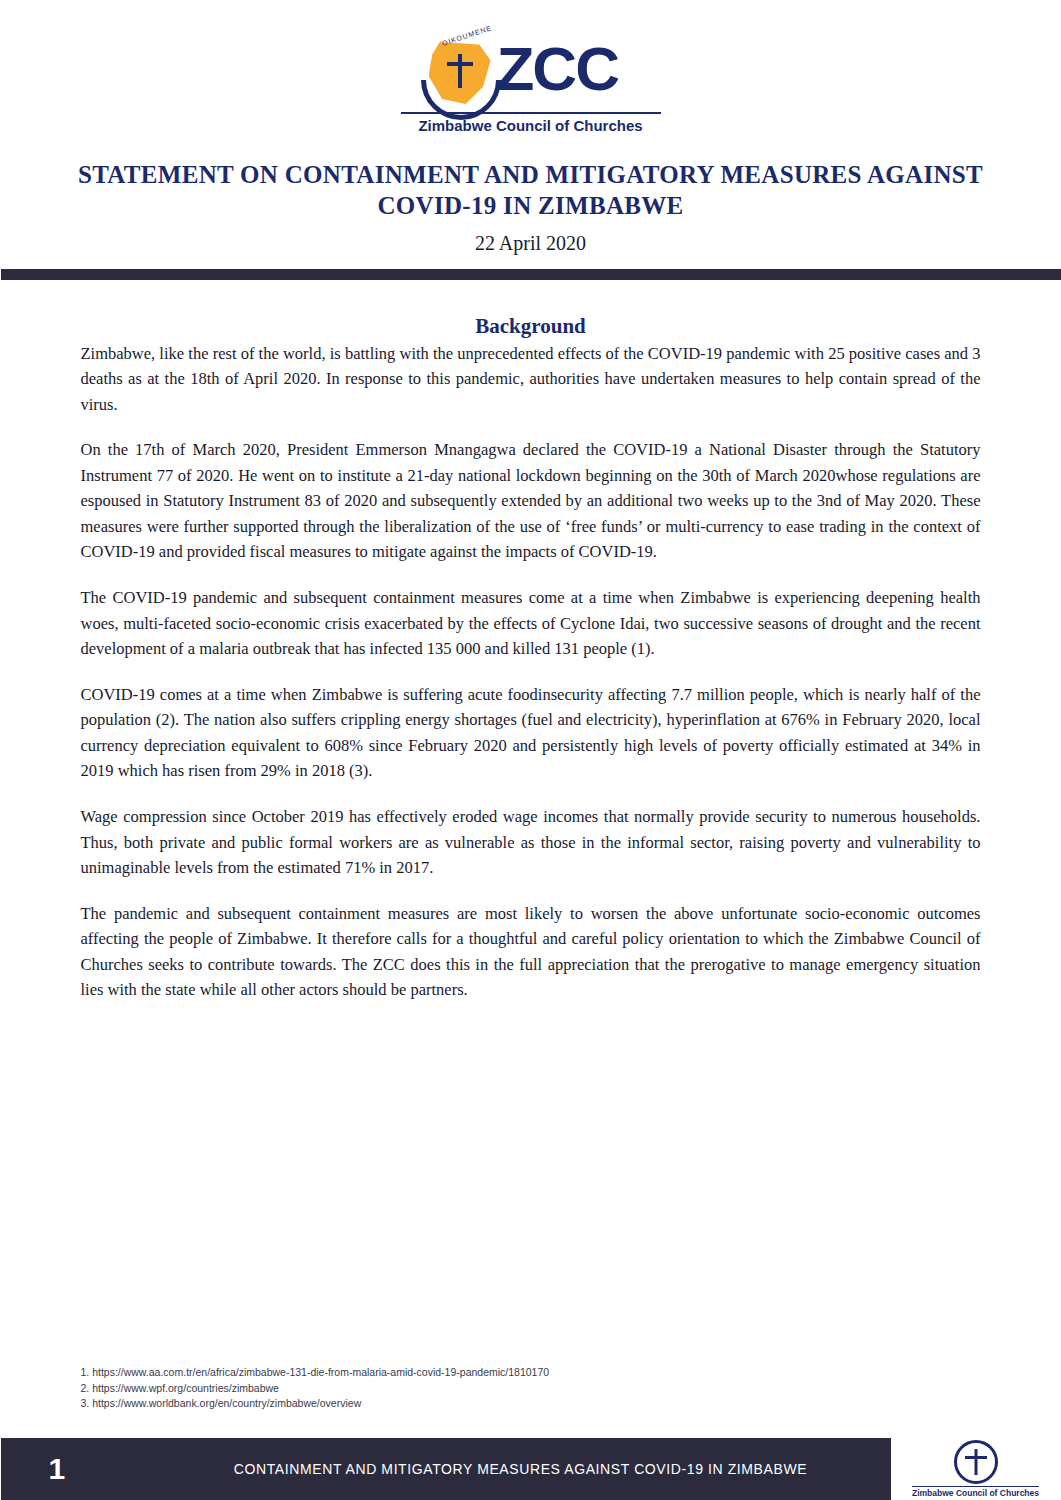OIKOUMENE
ZCC
Zimbabwe Council of Churches
STATEMENT ON CONTAINMENT AND MITIGATORY MEASURES AGAINST
COVID-19 IN ZIMBABWE
22 April 2020
Background
Zimbabwe, like the rest of the world, is battling with the unprecedented effects of the COVID-19 pandemic with 25 positive cases and 3 deaths as at the 18th of April 2020. In response to this pandemic, authorities have undertaken measures to help contain spread of the virus.
On the 17th of March 2020, President Emmerson Mnangagwa declared the COVID-19 a National Disaster through the Statutory Instrument 77 of 2020. He went on to institute a 21-day national lockdown beginning on the 30th of March 2020whose regulations are espoused in Statutory Instrument 83 of 2020 and subsequently extended by an additional two weeks up to the 3nd of May 2020. These measures were further supported through the liberalization of the use of ‘free funds’ or multi-currency to ease trading in the context of COVID-19 and provided fiscal measures to mitigate against the impacts of COVID-19.
The COVID-19 pandemic and subsequent containment measures come at a time when Zimbabwe is experiencing deepening health woes, multi-faceted socio-economic crisis exacerbated by the effects of Cyclone Idai, two successive seasons of drought and the recent development of a malaria outbreak that has infected 135 000 and killed 131 people (1).
COVID-19 comes at a time when Zimbabwe is suffering acute foodinsecurity affecting 7.7 million people, which is nearly half of the population (2). The nation also suffers crippling energy shortages (fuel and electricity), hyperinflation at 676% in February 2020, local currency depreciation equivalent to 608% since February 2020 and persistently high levels of poverty officially estimated at 34% in 2019 which has risen from 29% in 2018 (3).
Wage compression since October 2019 has effectively eroded wage incomes that normally provide security to numerous households. Thus, both private and public formal workers are as vulnerable as those in the informal sector, raising poverty and vulnerability to unimaginable levels from the estimated 71% in 2017.
The pandemic and subsequent containment measures are most likely to worsen the above unfortunate socio-economic outcomes affecting the people of Zimbabwe. It therefore calls for a thoughtful and careful policy orientation to which the Zimbabwe Council of Churches seeks to contribute towards. The ZCC does this in the full appreciation that the prerogative to manage emergency situation lies with the state while all other actors should be partners.
1. https://www.aa.com.tr/en/africa/zimbabwe-131-die-from-malaria-amid-covid-19-pandemic/1810170
2. https://www.wpf.org/countries/zimbabwe
3. https://www.worldbank.org/en/country/zimbabwe/overview
1
CONTAINMENT AND MITIGATORY MEASURES AGAINST COVID-19 IN ZIMBABWE
Zimbabwe Council of Churches